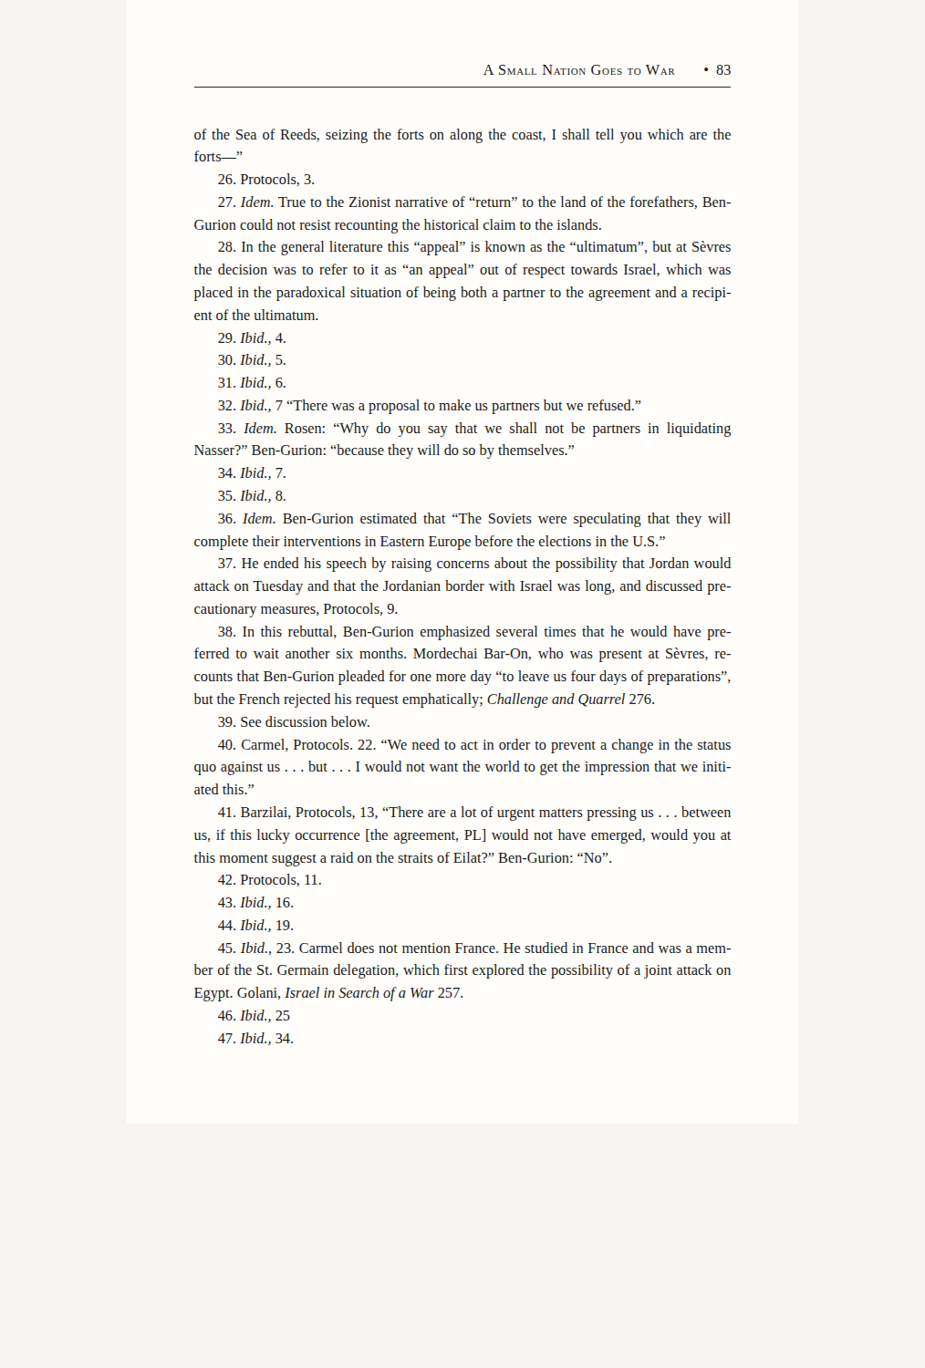A Small Nation Goes to War • 83
of the Sea of Reeds, seizing the forts on along the coast, I shall tell you which are the forts—”
26. Protocols, 3.
27. Idem. True to the Zionist narrative of “return” to the land of the forefathers, Ben-Gurion could not resist recounting the historical claim to the islands.
28. In the general literature this “appeal” is known as the “ultimatum”, but at Sèvres the decision was to refer to it as “an appeal” out of respect towards Israel, which was placed in the paradoxical situation of being both a partner to the agreement and a recipient of the ultimatum.
29. Ibid., 4.
30. Ibid., 5.
31. Ibid., 6.
32. Ibid., 7 “There was a proposal to make us partners but we refused.”
33. Idem. Rosen: “Why do you say that we shall not be partners in liquidating Nasser?” Ben-Gurion: “because they will do so by themselves.”
34. Ibid., 7.
35. Ibid., 8.
36. Idem. Ben-Gurion estimated that “The Soviets were speculating that they will complete their interventions in Eastern Europe before the elections in the U.S.”
37. He ended his speech by raising concerns about the possibility that Jordan would attack on Tuesday and that the Jordanian border with Israel was long, and discussed precautionary measures, Protocols, 9.
38. In this rebuttal, Ben-Gurion emphasized several times that he would have preferred to wait another six months. Mordechai Bar-On, who was present at Sèvres, recounts that Ben-Gurion pleaded for one more day “to leave us four days of preparations”, but the French rejected his request emphatically; Challenge and Quarrel 276.
39. See discussion below.
40. Carmel, Protocols. 22. “We need to act in order to prevent a change in the status quo against us . . . but . . . I would not want the world to get the impression that we initiated this.”
41. Barzilai, Protocols, 13, “There are a lot of urgent matters pressing us . . . between us, if this lucky occurrence [the agreement, PL] would not have emerged, would you at this moment suggest a raid on the straits of Eilat?” Ben-Gurion: “No”.
42. Protocols, 11.
43. Ibid., 16.
44. Ibid., 19.
45. Ibid., 23. Carmel does not mention France. He studied in France and was a member of the St. Germain delegation, which first explored the possibility of a joint attack on Egypt. Golani, Israel in Search of a War 257.
46. Ibid., 25
47. Ibid., 34.